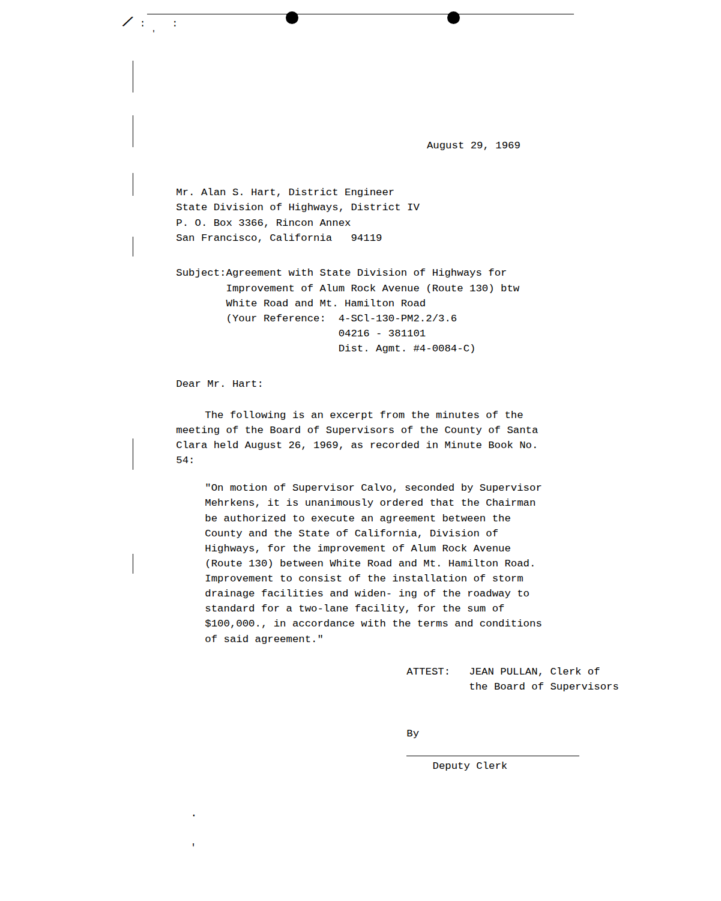/
: :
'
August 29, 1969
Mr. Alan S. Hart, District Engineer
State Division of Highways, District IV
P. O. Box 3366, Rincon Annex
San Francisco, California 94119
| Subject: | Agreement with State Division of Highways for Improvement of Alum Rock Avenue (Route 130) btw White Road and Mt. Hamilton Road (Your Reference: 4-SCl-130-PM2.2/3.6 04216 - 381101 Dist. Agmt. #4-0084-C) |
Dear Mr. Hart:
The following is an excerpt from the minutes of the meeting of the Board of Supervisors of the County of Santa Clara held August 26, 1969, as recorded in Minute Book No. 54:
"On motion of Supervisor Calvo, seconded by Supervisor Mehrkens, it is unanimously ordered that the Chairman be authorized to execute an agreement between the County and the State of California, Division of Highways, for the improvement of Alum Rock Avenue (Route 130) between White Road and Mt. Hamilton Road. Improvement to consist of the installation of storm drainage facilities and widen- ing of the roadway to standard for a two-lane facility, for the sum of $100,000., in accordance with the terms and conditions of said agreement."
ATTEST: JEAN PULLAN, Clerk of
the Board of Supervisors
By
Deputy Clerk
.
'